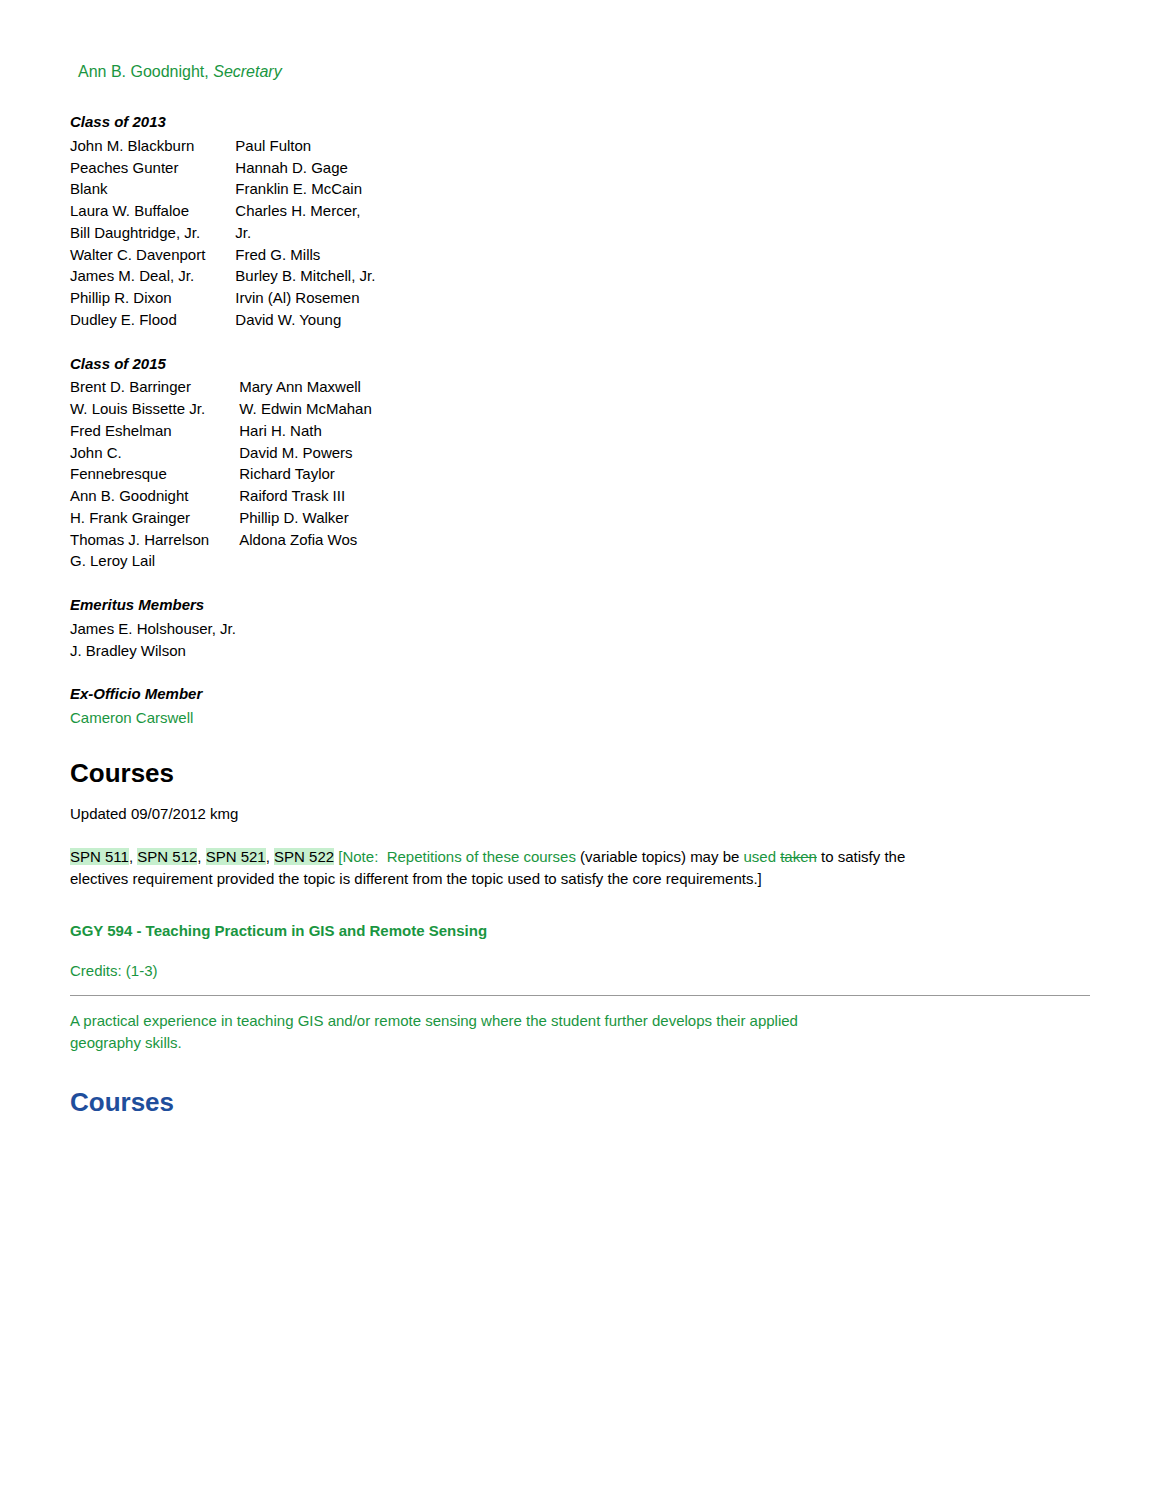Ann B. Goodnight, Secretary
Class of 2013
| John M. Blackburn | Paul Fulton |
| Peaches Gunter | Hannah D. Gage |
| Blank | Franklin E. McCain |
| Laura W. Buffaloe | Charles H. Mercer, |
| Bill Daughtridge, Jr. | Jr. |
| Walter C. Davenport | Fred G. Mills |
| James M. Deal, Jr. | Burley B. Mitchell, Jr. |
| Phillip R. Dixon | Irvin (Al) Rosemen |
| Dudley E. Flood | David W. Young |
Class of 2015
| Brent D. Barringer | Mary Ann Maxwell |
| W. Louis Bissette Jr. | W. Edwin McMahan |
| Fred Eshelman | Hari H. Nath |
| John C. | David M. Powers |
| Fennebresque | Richard Taylor |
| Ann B. Goodnight | Raiford Trask III |
| H. Frank Grainger | Phillip D. Walker |
| Thomas J. Harrelson | Aldona Zofia Wos |
| G. Leroy Lail | |
Emeritus Members
James E. Holshouser, Jr.
J. Bradley Wilson
Ex-Officio Member
Cameron Carswell
Courses
Updated 09/07/2012 kmg
SPN 511, SPN 512, SPN 521, SPN 522 [Note: Repetitions of these courses (variable topics) may be used taken to satisfy the electives requirement provided the topic is different from the topic used to satisfy the core requirements.]
GGY 594 - Teaching Practicum in GIS and Remote Sensing
Credits: (1-3)
A practical experience in teaching GIS and/or remote sensing where the student further develops their applied geography skills.
Courses